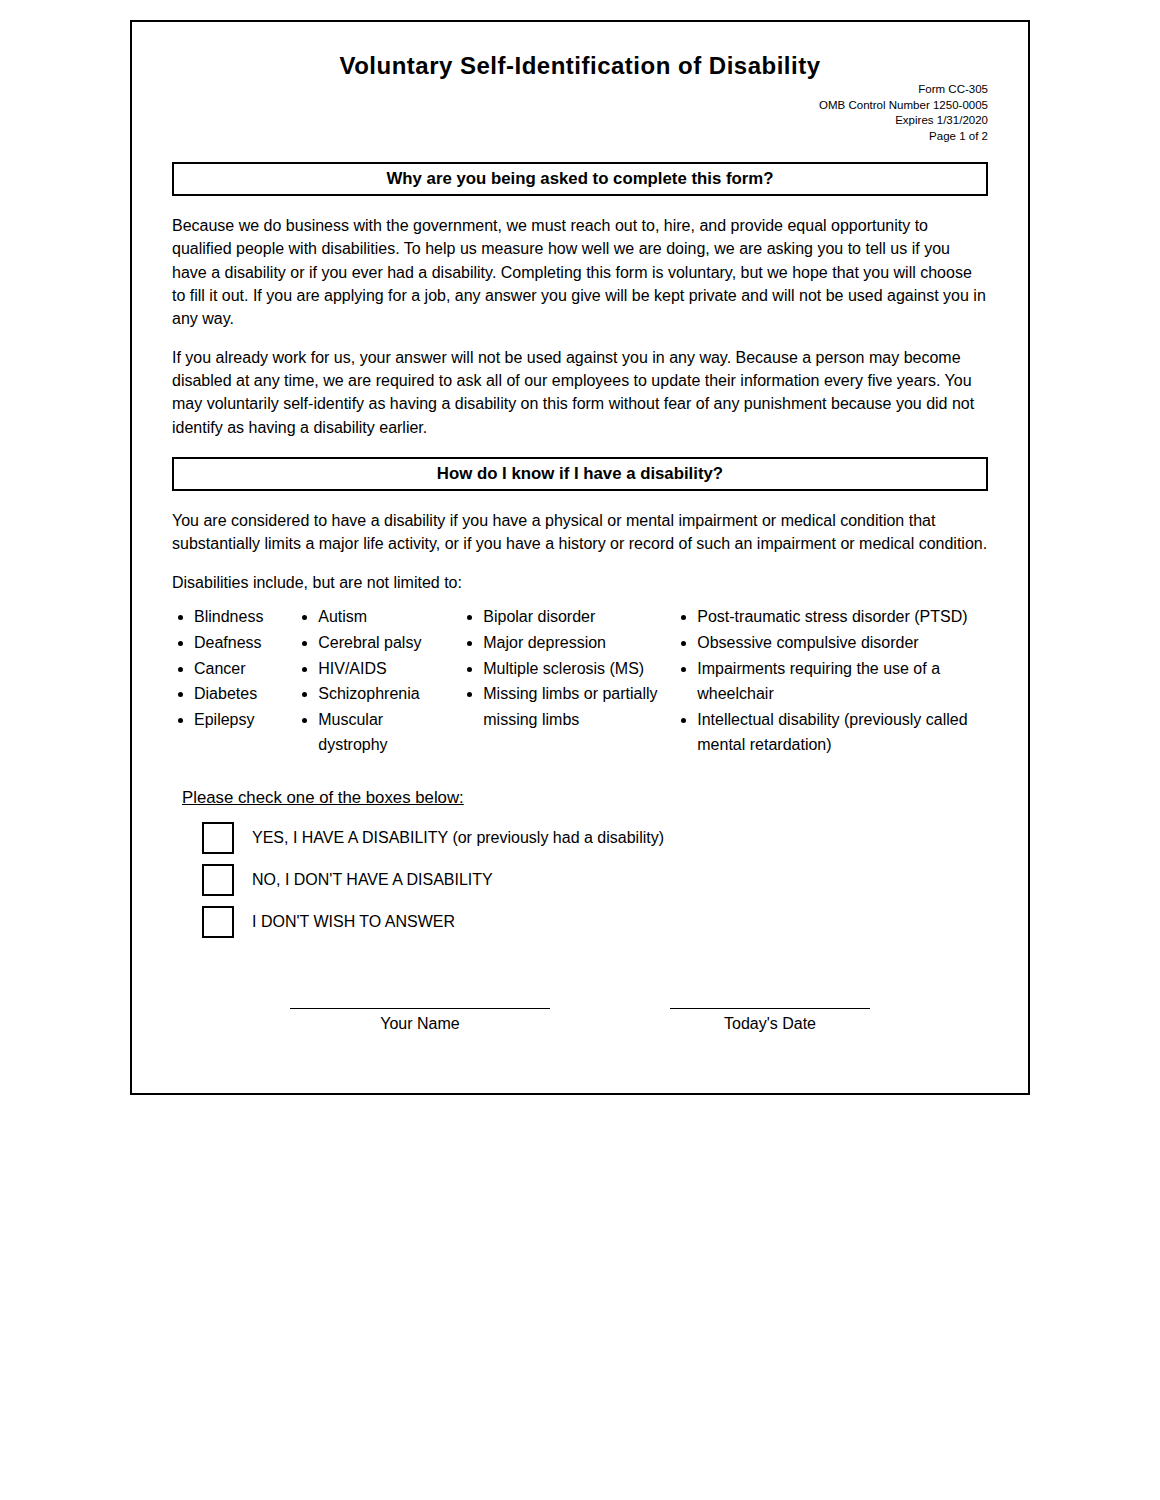Voluntary Self-Identification of Disability
Form CC-305
OMB Control Number 1250-0005
Expires 1/31/2020
Page 1 of 2
Why are you being asked to complete this form?
Because we do business with the government, we must reach out to, hire, and provide equal opportunity to qualified people with disabilities. To help us measure how well we are doing, we are asking you to tell us if you have a disability or if you ever had a disability. Completing this form is voluntary, but we hope that you will choose to fill it out. If you are applying for a job, any answer you give will be kept private and will not be used against you in any way.
If you already work for us, your answer will not be used against you in any way. Because a person may become disabled at any time, we are required to ask all of our employees to update their information every five years. You may voluntarily self-identify as having a disability on this form without fear of any punishment because you did not identify as having a disability earlier.
How do I know if I have a disability?
You are considered to have a disability if you have a physical or mental impairment or medical condition that substantially limits a major life activity, or if you have a history or record of such an impairment or medical condition.
Disabilities include, but are not limited to:
Blindness
Deafness
Cancer
Diabetes
Epilepsy
Autism
Cerebral palsy
HIV/AIDS
Schizophrenia
Muscular dystrophy
Bipolar disorder
Major depression
Multiple sclerosis (MS)
Missing limbs or partially missing limbs
Post-traumatic stress disorder (PTSD)
Obsessive compulsive disorder
Impairments requiring the use of a wheelchair
Intellectual disability (previously called mental retardation)
Please check one of the boxes below:
YES, I HAVE A DISABILITY (or previously had a disability)
NO, I DON'T HAVE A DISABILITY
I DON'T WISH TO ANSWER
Your Name
Today's Date